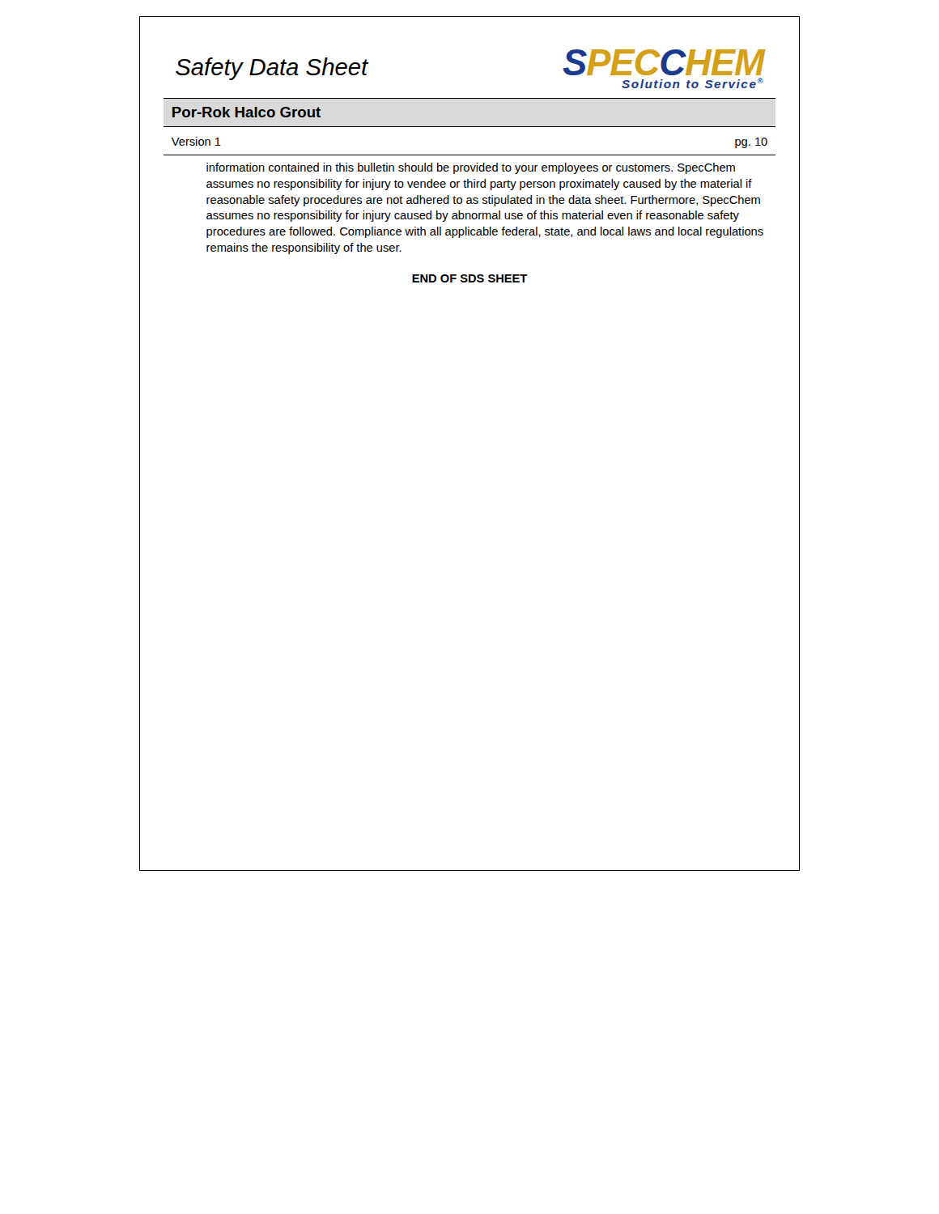Safety Data Sheet
SPEC CHEM
Solution to Service®
Por-Rok Halco Grout
Version 1 pg. 10
information contained in this bulletin should be provided to your employees or customers. SpecChem assumes no responsibility for injury to vendee or third party person proximately caused by the material if reasonable safety procedures are not adhered to as stipulated in the data sheet. Furthermore, SpecChem assumes no responsibility for injury caused by abnormal use of this material even if reasonable safety procedures are followed. Compliance with all applicable federal, state, and local laws and local regulations remains the responsibility of the user.
END OF SDS SHEET